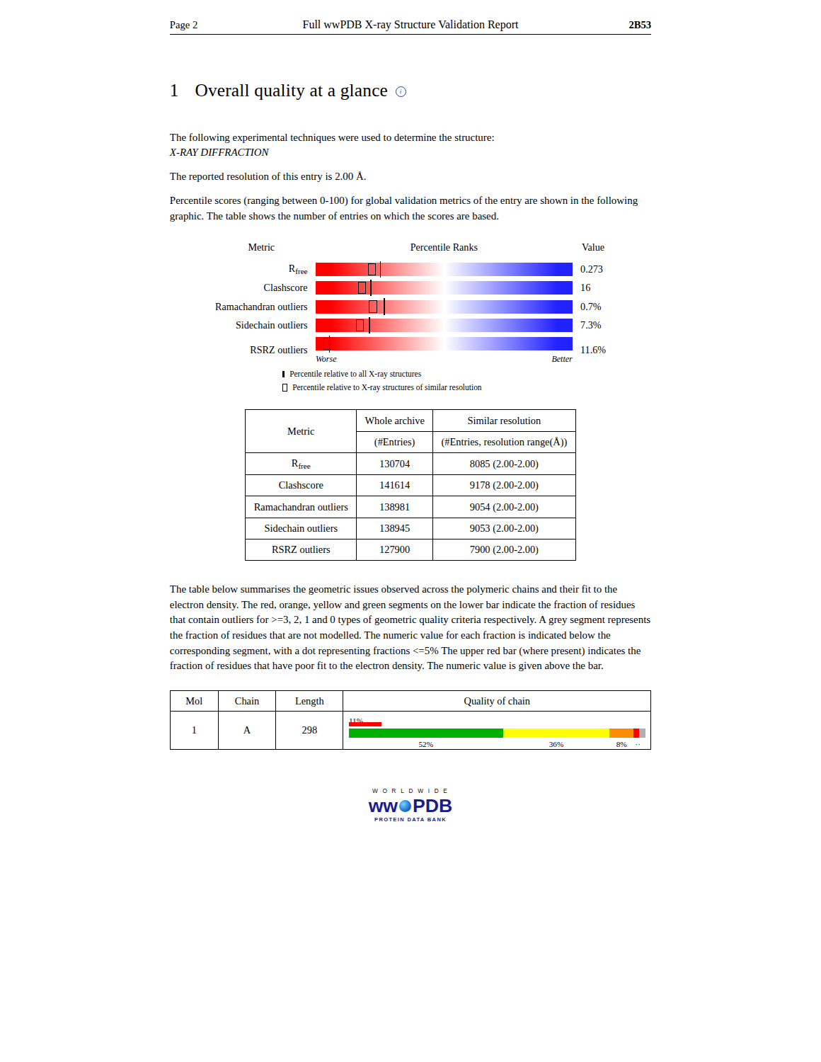Page 2
Full wwPDB X-ray Structure Validation Report
2B53
1 Overall quality at a glance i
The following experimental techniques were used to determine the structure:
X-RAY DIFFRACTION
The reported resolution of this entry is 2.00 Å.
Percentile scores (ranging between 0-100) for global validation metrics of the entry are shown in the following graphic. The table shows the number of entries on which the scores are based.
| Metric | Percentile Ranks | Value |
| R free | | 0.273 |
| Clashscore | | 16 |
| Ramachandran outliers | | 0.7% |
| Sidechain outliers | | 7.3% |
| RSRZ outliers | Worse Better | 11.6% |
Percentile relative to all X-ray structures
Percentile relative to X-ray structures of similar resolution
| Metric | Whole archive | Similar resolution |
| --- | --- | --- |
| (#Entries) | (#Entries, resolution range(Å)) |
| R free | 130704 | 8085 (2.00-2.00) |
| Clashscore | 141614 | 9178 (2.00-2.00) |
| Ramachandran outliers | 138981 | 9054 (2.00-2.00) |
| Sidechain outliers | 138945 | 9053 (2.00-2.00) |
| RSRZ outliers | 127900 | 7900 (2.00-2.00) |
The table below summarises the geometric issues observed across the polymeric chains and their fit to the electron density. The red, orange, yellow and green segments on the lower bar indicate the fraction of residues that contain outliers for >=3, 2, 1 and 0 types of geometric quality criteria respectively. A grey segment represents the fraction of residues that are not modelled. The numeric value for each fraction is indicated below the corresponding segment, with a dot representing fractions <=5% The upper red bar (where present) indicates the fraction of residues that have poor fit to the electron density. The numeric value is given above the bar.
| Mol | Chain | Length | Quality of chain |
| --- | --- | --- | --- |
| 1 | A | 298 | 11% 52% 36% 8% ·· |
W O R L D W I D E
ww PDB
PROTEIN DATA BANK